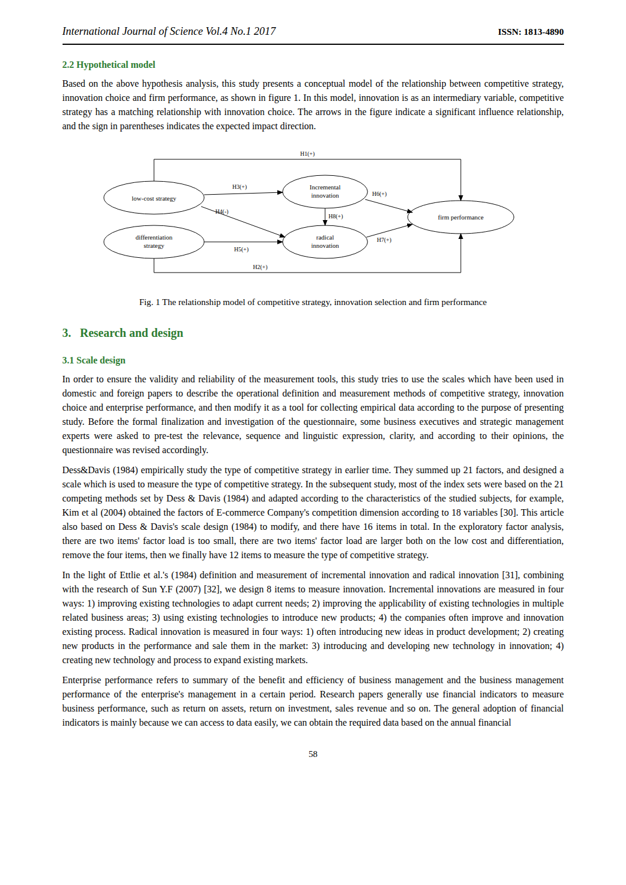International Journal of Science Vol.4 No.1 2017 ISSN: 1813-4890
2.2 Hypothetical model
Based on the above hypothesis analysis, this study presents a conceptual model of the relationship between competitive strategy, innovation choice and firm performance, as shown in figure 1. In this model, innovation is as an intermediary variable, competitive strategy has a matching relationship with innovation choice. The arrows in the figure indicate a significant influence relationship, and the sign in parentheses indicates the expected impact direction.
low-cost strategy differentiation strategy Incremental innovation radical innovation firm performance H1(+) H3(+) H4(-) H5(+) H8(+) H6(+) H7(+) H2(+)
Fig. 1 The relationship model of competitive strategy, innovation selection and firm performance
3. Research and design
3.1 Scale design
In order to ensure the validity and reliability of the measurement tools, this study tries to use the scales which have been used in domestic and foreign papers to describe the operational definition and measurement methods of competitive strategy, innovation choice and enterprise performance, and then modify it as a tool for collecting empirical data according to the purpose of presenting study. Before the formal finalization and investigation of the questionnaire, some business executives and strategic management experts were asked to pre-test the relevance, sequence and linguistic expression, clarity, and according to their opinions, the questionnaire was revised accordingly.
Dess&Davis (1984) empirically study the type of competitive strategy in earlier time. They summed up 21 factors, and designed a scale which is used to measure the type of competitive strategy. In the subsequent study, most of the index sets were based on the 21 competing methods set by Dess & Davis (1984) and adapted according to the characteristics of the studied subjects, for example, Kim et al (2004) obtained the factors of E-commerce Company's competition dimension according to 18 variables [30]. This article also based on Dess & Davis's scale design (1984) to modify, and there have 16 items in total. In the exploratory factor analysis, there are two items' factor load is too small, there are two items' factor load are larger both on the low cost and differentiation, remove the four items, then we finally have 12 items to measure the type of competitive strategy.
In the light of Ettlie et al.'s (1984) definition and measurement of incremental innovation and radical innovation [31], combining with the research of Sun Y.F (2007) [32], we design 8 items to measure innovation. Incremental innovations are measured in four ways: 1) improving existing technologies to adapt current needs; 2) improving the applicability of existing technologies in multiple related business areas; 3) using existing technologies to introduce new products; 4) the companies often improve and innovation existing process. Radical innovation is measured in four ways: 1) often introducing new ideas in product development; 2) creating new products in the performance and sale them in the market: 3) introducing and developing new technology in innovation; 4) creating new technology and process to expand existing markets.
Enterprise performance refers to summary of the benefit and efficiency of business management and the business management performance of the enterprise's management in a certain period. Research papers generally use financial indicators to measure business performance, such as return on assets, return on investment, sales revenue and so on. The general adoption of financial indicators is mainly because we can access to data easily, we can obtain the required data based on the annual financial
58